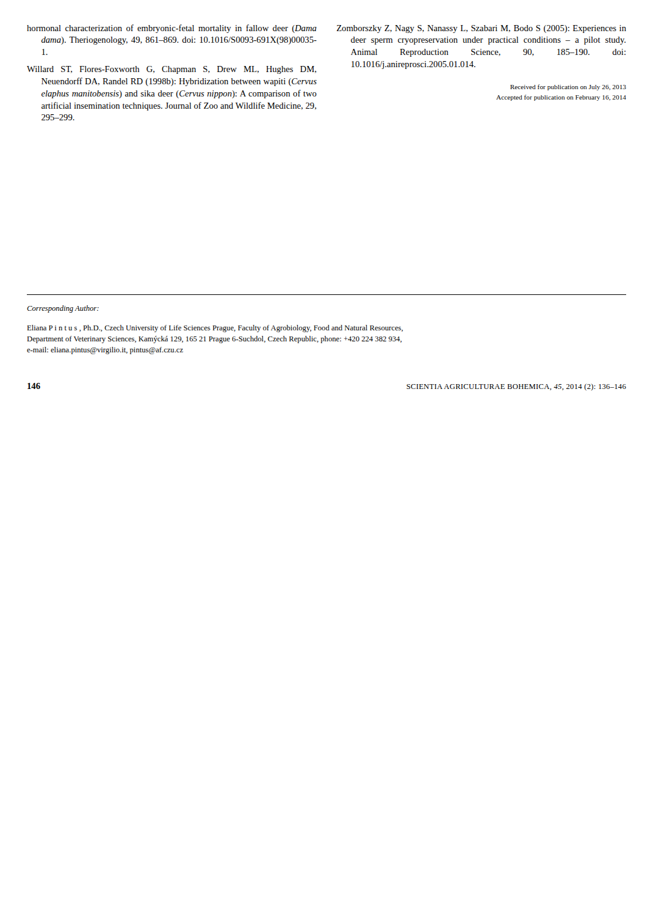hormonal characterization of embryonic-fetal mortality in fallow deer (Dama dama). Theriogenology, 49, 861–869. doi: 10.1016/S0093-691X(98)00035-1.
Willard ST, Flores-Foxworth G, Chapman S, Drew ML, Hughes DM, Neuendorff DA, Randel RD (1998b): Hybridization between wapiti (Cervus elaphus manitobensis) and sika deer (Cervus nippon): A comparison of two artificial insemination techniques. Journal of Zoo and Wildlife Medicine, 29, 295–299.
Zomborszky Z, Nagy S, Nanassy L, Szabari M, Bodo S (2005): Experiences in deer sperm cryopreservation under practical conditions – a pilot study. Animal Reproduction Science, 90, 185–190. doi: 10.1016/j.anireprosci.2005.01.014.
Received for publication on July 26, 2013
Accepted for publication on February 16, 2014
Corresponding Author:
Eliana P i n t u s , Ph.D., Czech University of Life Sciences Prague, Faculty of Agrobiology, Food and Natural Resources,
Department of Veterinary Sciences, Kamýcká 129, 165 21 Prague 6-Suchdol, Czech Republic, phone: +420 224 382 934,
e-mail: eliana.pintus@virgilio.it, pintus@af.czu.cz
146 SCIENTIA AGRICULTURAE BOHEMICA, 45, 2014 (2): 136–146